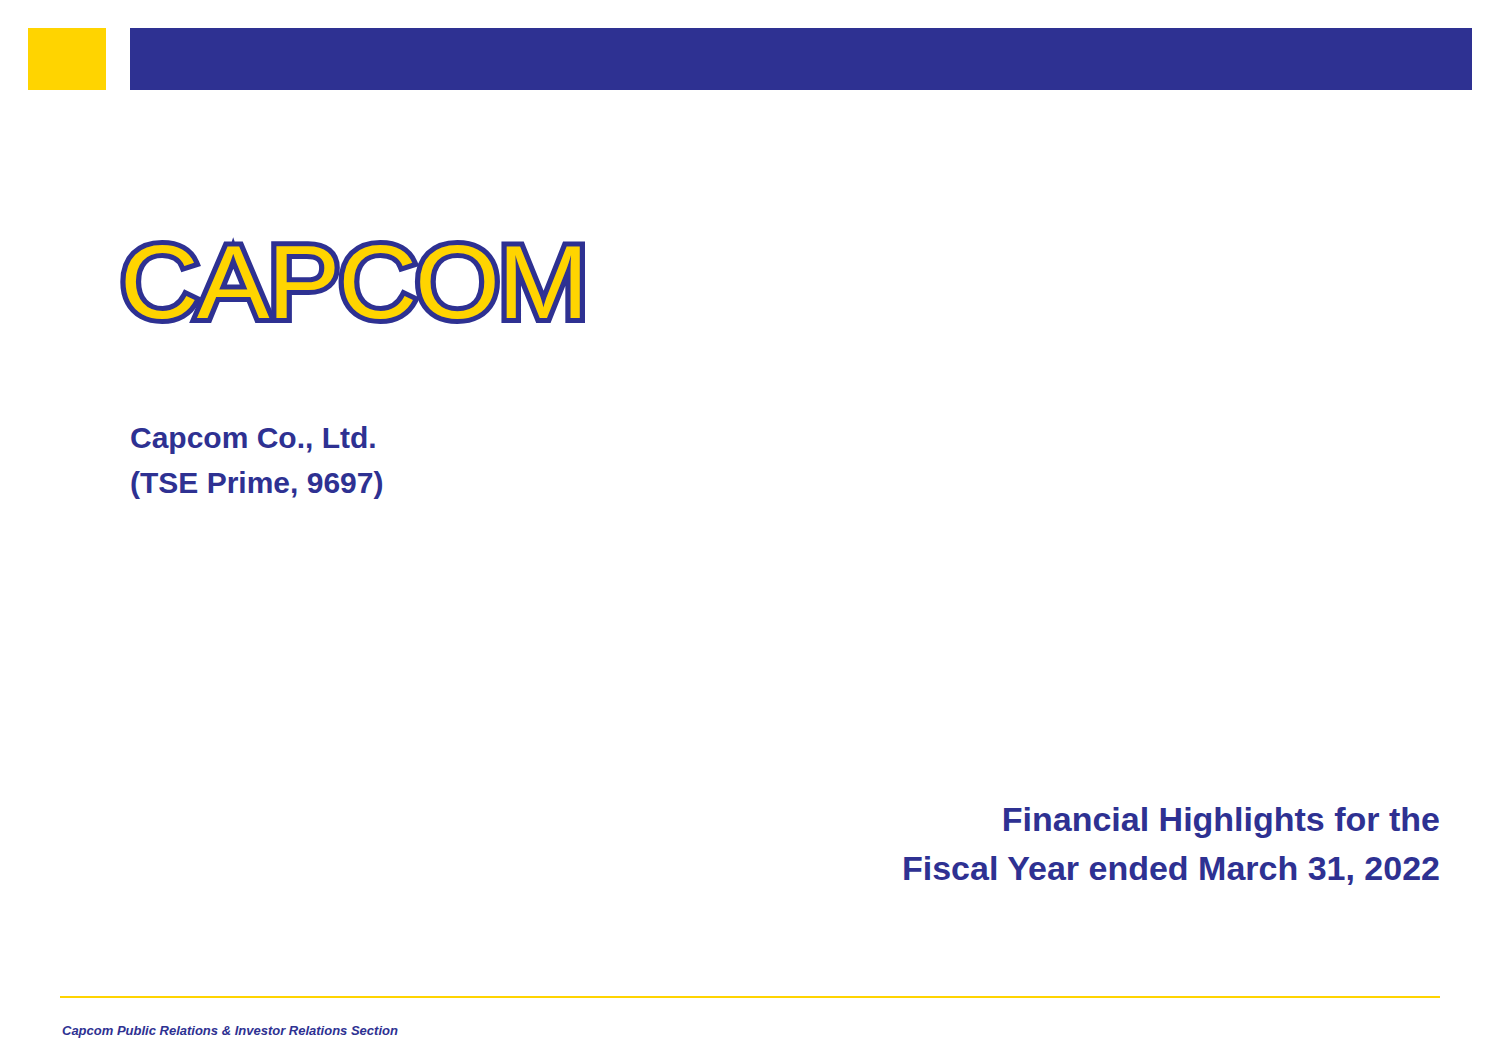CAPCOM
Capcom Co., Ltd.
(TSE Prime, 9697)
Financial Highlights for the
Fiscal Year ended March 31, 2022
Capcom Public Relations & Investor Relations Section